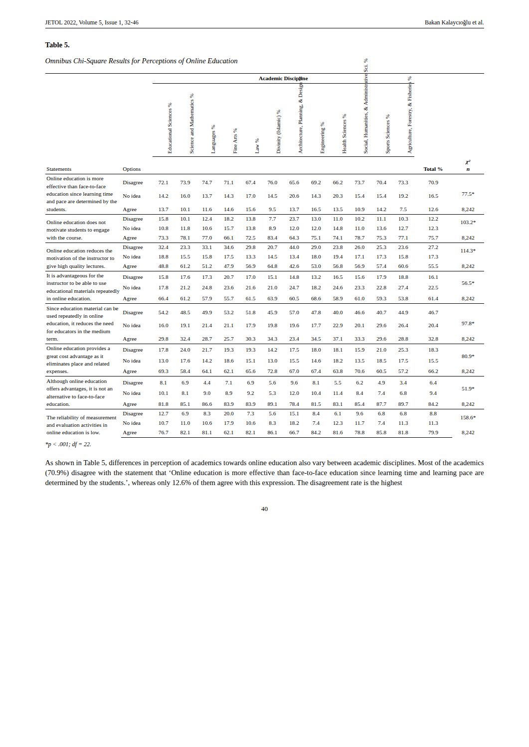JETOL 2022, Volume 5, Issue 1, 32-46 Bakan Kalaycıoğlu et al.
Table 5.
Omnibus Chi-Square Results for Perceptions of Online Education
| | | Academic Discipline | | |
| --- | --- | --- | --- | --- |
| Educational Sciences % | Science and Mathematics % | Languages % | Fine Arts % | Law % | Divinity (Islamic) % | Architecture, Planning, & Design % | Engineering % | Health Sciences % | Social, Humanities, & Administrative Sci. % | Sports Sciences % | Agriculture, Forestry, & Fisheries % |
| Statements | Options | | Total % | χ² n |
| Online education is more effective than face-to-face education since learning time and pace are determined by the students. | Disagree | 72.1 | 73.9 | 74.7 | 71.1 | 67.4 | 76.0 | 65.6 | 69.2 | 66.2 | 73.7 | 70.4 | 73.3 | 70.9 | 77.5* 8,242 |
| No idea | 14.2 | 16.0 | 13.7 | 14.3 | 17.0 | 14.5 | 20.6 | 14.3 | 20.3 | 15.4 | 15.4 | 19.2 | 16.5 |
| Agree | 13.7 | 10.1 | 11.6 | 14.6 | 15.6 | 9.5 | 13.7 | 16.5 | 13.5 | 10.9 | 14.2 | 7.5 | 12.6 |
| Online education does not motivate students to engage with the course. | Disagree | 15.8 | 10.1 | 12.4 | 18.2 | 13.8 | 7.7 | 23.7 | 13.0 | 11.0 | 10.2 | 11.1 | 10.3 | 12.2 | 103.2* 8,242 |
| No idea | 10.8 | 11.8 | 10.6 | 15.7 | 13.8 | 8.9 | 12.0 | 12.0 | 14.8 | 11.0 | 13.6 | 12.7 | 12.3 |
| Agree | 73.3 | 78.1 | 77.0 | 66.1 | 72.5 | 83.4 | 64.3 | 75.1 | 74.1 | 78.7 | 75.3 | 77.1 | 75.7 |
| Online education reduces the motivation of the instructor to give high quality lectures. | Disagree | 32.4 | 23.3 | 33.1 | 34.6 | 29.8 | 20.7 | 44.0 | 29.0 | 23.8 | 26.0 | 25.3 | 23.6 | 27.2 | 114.3* 8,242 |
| No idea | 18.8 | 15.5 | 15.8 | 17.5 | 13.3 | 14.5 | 13.4 | 18.0 | 19.4 | 17.1 | 17.3 | 15.8 | 17.3 |
| Agree | 48.8 | 61.2 | 51.2 | 47.9 | 56.9 | 64.8 | 42.6 | 53.0 | 56.8 | 56.9 | 57.4 | 60.6 | 55.5 |
| It is advantageous for the instructor to be able to use educational materials repeatedly in online education. | Disagree | 15.8 | 17.6 | 17.3 | 20.7 | 17.0 | 15.1 | 14.8 | 13.2 | 16.5 | 15.6 | 17.9 | 18.8 | 16.1 | 56.5* 8,242 |
| No idea | 17.8 | 21.2 | 24.8 | 23.6 | 21.6 | 21.0 | 24.7 | 18.2 | 24.6 | 23.3 | 22.8 | 27.4 | 22.5 |
| Agree | 66.4 | 61.2 | 57.9 | 55.7 | 61.5 | 63.9 | 60.5 | 68.6 | 58.9 | 61.0 | 59.3 | 53.8 | 61.4 |
| Since education material can be used repeatedly in online education, it reduces the need for educators in the medium term. | Disagree | 54.2 | 48.5 | 49.9 | 53.2 | 51.8 | 45.9 | 57.0 | 47.8 | 40.0 | 46.6 | 40.7 | 44.9 | 46.7 | 97.8* 8,242 |
| No idea | 16.0 | 19.1 | 21.4 | 21.1 | 17.9 | 19.8 | 19.6 | 17.7 | 22.9 | 20.1 | 29.6 | 26.4 | 20.4 |
| Agree | 29.8 | 32.4 | 28.7 | 25.7 | 30.3 | 34.3 | 23.4 | 34.5 | 37.1 | 33.3 | 29.6 | 28.8 | 32.8 |
| Online education provides a great cost advantage as it eliminates place and related expenses. | Disagree | 17.8 | 24.0 | 21.7 | 19.3 | 19.3 | 14.2 | 17.5 | 18.0 | 18.1 | 15.9 | 21.0 | 25.3 | 18.3 | 80.9* 8,242 |
| No idea | 13.0 | 17.6 | 14.2 | 18.6 | 15.1 | 13.0 | 15.5 | 14.6 | 18.2 | 13.5 | 18.5 | 17.5 | 15.5 |
| Agree | 69.3 | 58.4 | 64.1 | 62.1 | 65.6 | 72.8 | 67.0 | 67.4 | 63.8 | 70.6 | 60.5 | 57.2 | 66.2 |
| Although online education offers advantages, it is not an alternative to face-to-face education. | Disagree | 8.1 | 6.9 | 4.4 | 7.1 | 6.9 | 5.6 | 9.6 | 8.1 | 5.5 | 6.2 | 4.9 | 3.4 | 6.4 | 51.9* 8,242 |
| No idea | 10.1 | 8.1 | 9.0 | 8.9 | 9.2 | 5.3 | 12.0 | 10.4 | 11.4 | 8.4 | 7.4 | 6.8 | 9.4 |
| Agree | 81.8 | 85.1 | 86.6 | 83.9 | 83.9 | 89.1 | 78.4 | 81.5 | 83.1 | 85.4 | 87.7 | 89.7 | 84.2 |
| The reliability of measurement and evaluation activities in online education is low. | Disagree | 12.7 | 6.9 | 8.3 | 20.0 | 7.3 | 5.6 | 15.1 | 8.4 | 6.1 | 9.6 | 6.8 | 6.8 | 8.8 | 158.6* 8,242 |
| No idea | 10.7 | 11.0 | 10.6 | 17.9 | 10.6 | 8.3 | 18.2 | 7.4 | 12.3 | 11.7 | 7.4 | 11.3 | 11.3 |
| Agree | 76.7 | 82.1 | 81.1 | 62.1 | 82.1 | 86.1 | 66.7 | 84.2 | 81.6 | 78.8 | 85.8 | 81.8 | 79.9 |
*p < .001; df = 22.
As shown in Table 5, differences in perception of academics towards online education also vary between academic disciplines. Most of the academics (70.9%) disagree with the statement that ‘Online education is more effective than face-to-face education since learning time and learning pace are determined by the students.’, whereas only 12.6% of them agree with this expression. The disagreement rate is the highest
40